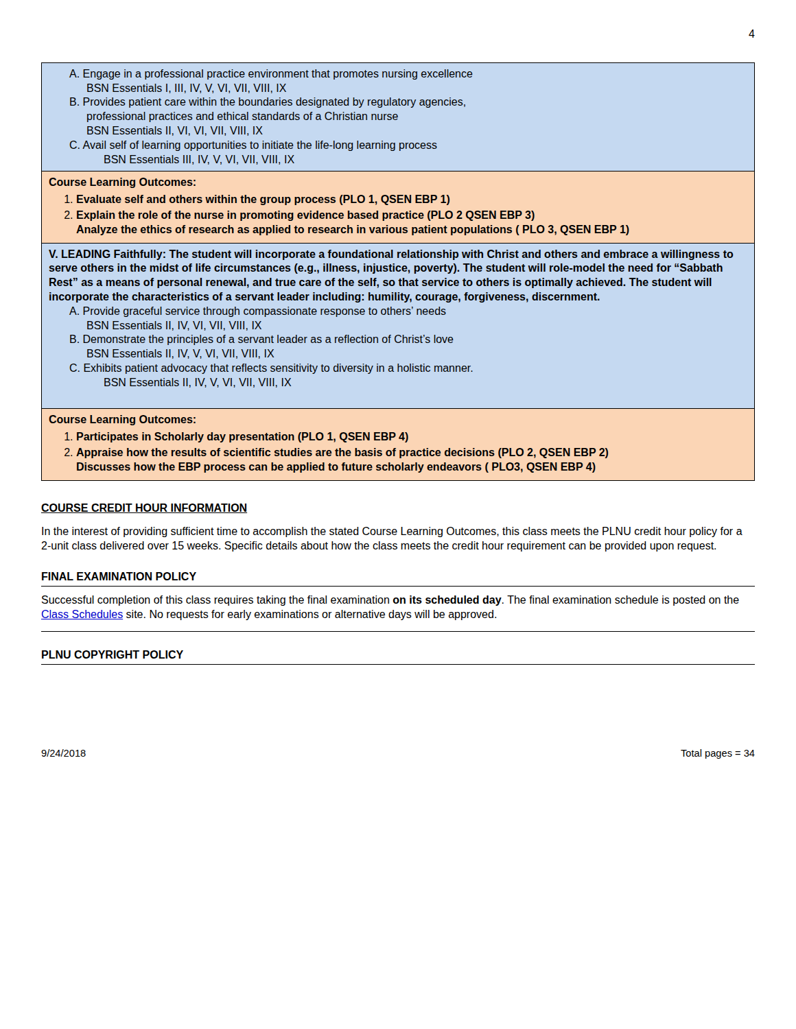4
| A. Engage in a professional practice environment that promotes nursing excellence BSN Essentials I, III, IV, V, VI, VII, VIII, IX B. Provides patient care within the boundaries designated by regulatory agencies, professional practices and ethical standards of a Christian nurse BSN Essentials II, VI, VI, VII, VIII, IX C. Avail self of learning opportunities to initiate the life-long learning process BSN Essentials III, IV, V, VI, VII, VIII, IX |
| Course Learning Outcomes: Evaluate self and others within the group process (PLO 1, QSEN EBP 1) Explain the role of the nurse in promoting evidence based practice (PLO 2 QSEN EBP 3) Analyze the ethics of research as applied to research in various patient populations ( PLO 3, QSEN EBP 1) |
| V. LEADING Faithfully: The student will incorporate a foundational relationship with Christ and others and embrace a willingness to serve others in the midst of life circumstances (e.g., illness, injustice, poverty). The student will role-model the need for “Sabbath Rest” as a means of personal renewal, and true care of the self, so that service to others is optimally achieved. The student will incorporate the characteristics of a servant leader including: humility, courage, forgiveness, discernment. A. Provide graceful service through compassionate response to others’ needs BSN Essentials II, IV, VI, VII, VIII, IX B. Demonstrate the principles of a servant leader as a reflection of Christ’s love BSN Essentials II, IV, V, VI, VII, VIII, IX C. Exhibits patient advocacy that reflects sensitivity to diversity in a holistic manner. BSN Essentials II, IV, V, VI, VII, VIII, IX |
| Course Learning Outcomes: Participates in Scholarly day presentation (PLO 1, QSEN EBP 4) Appraise how the results of scientific studies are the basis of practice decisions (PLO 2, QSEN EBP 2) Discusses how the EBP process can be applied to future scholarly endeavors ( PLO3, QSEN EBP 4) |
COURSE CREDIT HOUR INFORMATION
In the interest of providing sufficient time to accomplish the stated Course Learning Outcomes, this class meets the PLNU credit hour policy for a 2-unit class delivered over 15 weeks. Specific details about how the class meets the credit hour requirement can be provided upon request.
FINAL EXAMINATION POLICY
Successful completion of this class requires taking the final examination on its scheduled day. The final examination schedule is posted on the Class Schedules site. No requests for early examinations or alternative days will be approved.
PLNU COPYRIGHT POLICY
9/24/2018 Total pages = 34